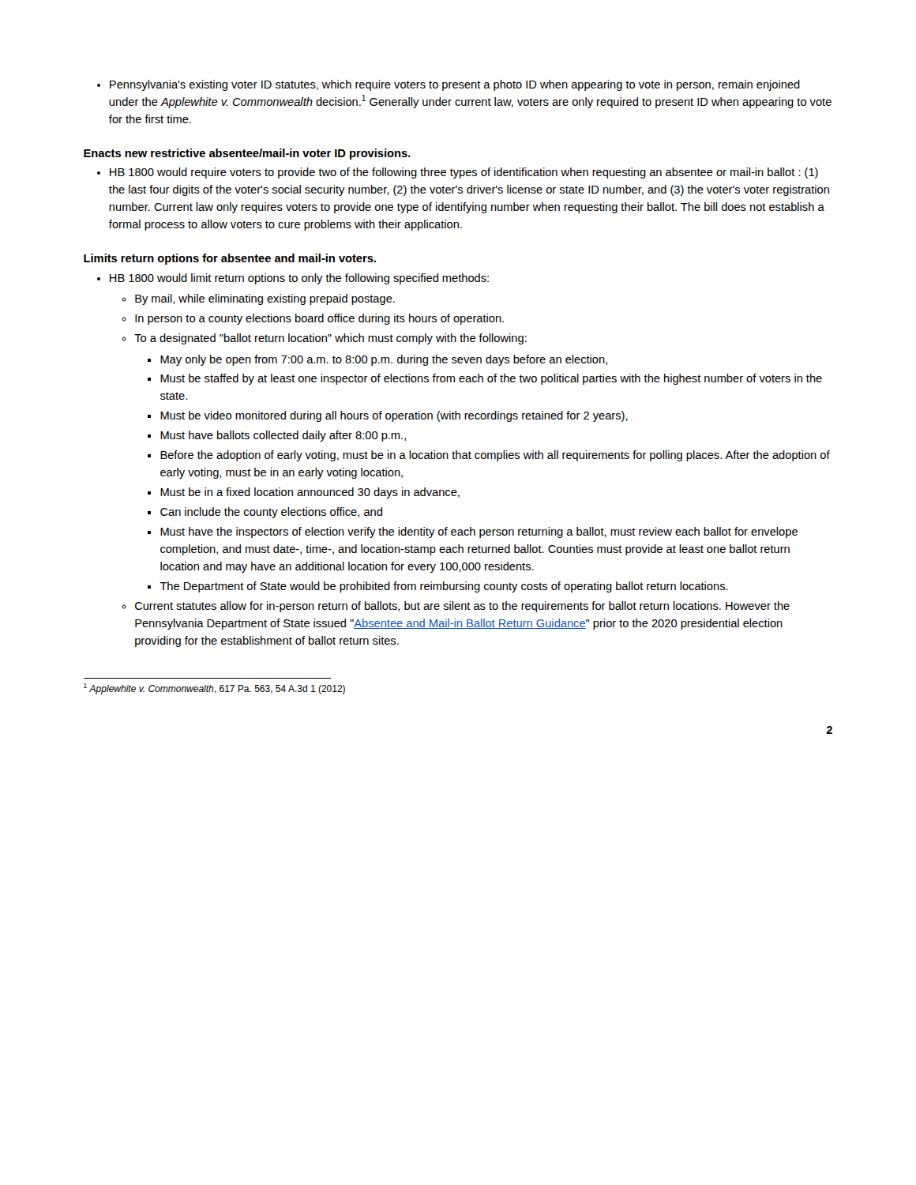Pennsylvania's existing voter ID statutes, which require voters to present a photo ID when appearing to vote in person, remain enjoined under the Applewhite v. Commonwealth decision.1 Generally under current law, voters are only required to present ID when appearing to vote for the first time.
Enacts new restrictive absentee/mail-in voter ID provisions.
HB 1800 would require voters to provide two of the following three types of identification when requesting an absentee or mail-in ballot : (1) the last four digits of the voter's social security number, (2) the voter's driver's license or state ID number, and (3) the voter's voter registration number. Current law only requires voters to provide one type of identifying number when requesting their ballot. The bill does not establish a formal process to allow voters to cure problems with their application.
Limits return options for absentee and mail-in voters.
HB 1800 would limit return options to only the following specified methods:
By mail, while eliminating existing prepaid postage.
In person to a county elections board office during its hours of operation.
To a designated "ballot return location" which must comply with the following:
May only be open from 7:00 a.m. to 8:00 p.m. during the seven days before an election,
Must be staffed by at least one inspector of elections from each of the two political parties with the highest number of voters in the state.
Must be video monitored during all hours of operation (with recordings retained for 2 years),
Must have ballots collected daily after 8:00 p.m.,
Before the adoption of early voting, must be in a location that complies with all requirements for polling places. After the adoption of early voting, must be in an early voting location,
Must be in a fixed location announced 30 days in advance,
Can include the county elections office, and
Must have the inspectors of election verify the identity of each person returning a ballot, must review each ballot for envelope completion, and must date-, time-, and location-stamp each returned ballot. Counties must provide at least one ballot return location and may have an additional location for every 100,000 residents.
The Department of State would be prohibited from reimbursing county costs of operating ballot return locations.
Current statutes allow for in-person return of ballots, but are silent as to the requirements for ballot return locations. However the Pennsylvania Department of State issued "Absentee and Mail-in Ballot Return Guidance" prior to the 2020 presidential election providing for the establishment of ballot return sites.
1 Applewhite v. Commonwealth, 617 Pa. 563, 54 A.3d 1 (2012)
2